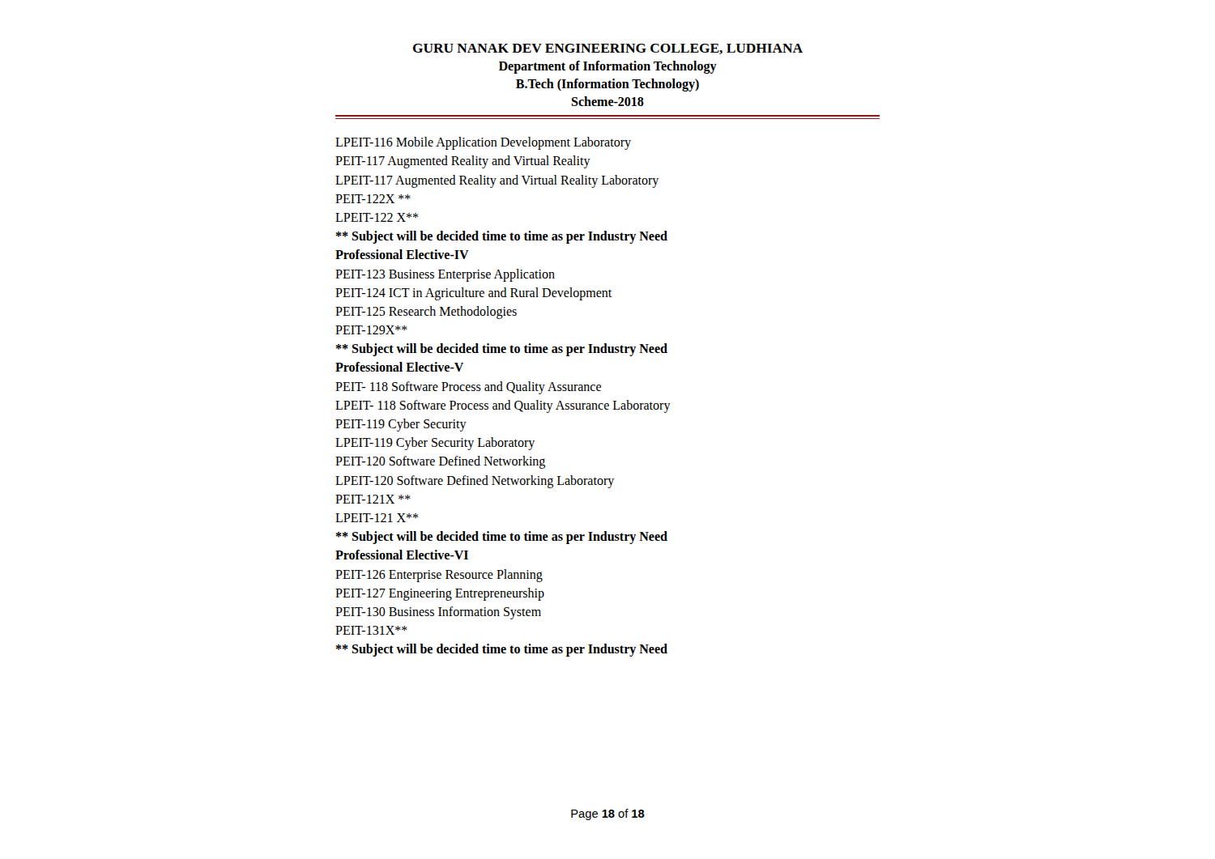GURU NANAK DEV ENGINEERING COLLEGE, LUDHIANA
Department of Information Technology
B.Tech (Information Technology)
Scheme-2018
LPEIT-116 Mobile Application Development Laboratory
PEIT-117 Augmented Reality and Virtual Reality
LPEIT-117 Augmented Reality and Virtual Reality Laboratory
PEIT-122X **
LPEIT-122 X**
** Subject will be decided time to time as per Industry Need
Professional Elective-IV
PEIT-123 Business Enterprise Application
PEIT-124 ICT in Agriculture and Rural Development
PEIT-125 Research Methodologies
PEIT-129X**
** Subject will be decided time to time as per Industry Need
Professional Elective-V
PEIT- 118 Software Process and Quality Assurance
LPEIT- 118 Software Process and Quality Assurance Laboratory
PEIT-119 Cyber Security
LPEIT-119 Cyber Security Laboratory
PEIT-120 Software Defined Networking
LPEIT-120 Software Defined Networking Laboratory
PEIT-121X **
LPEIT-121 X**
** Subject will be decided time to time as per Industry Need
Professional Elective-VI
PEIT-126 Enterprise Resource Planning
PEIT-127 Engineering Entrepreneurship
PEIT-130 Business Information System
PEIT-131X**
** Subject will be decided time to time as per Industry Need
Page 18 of 18